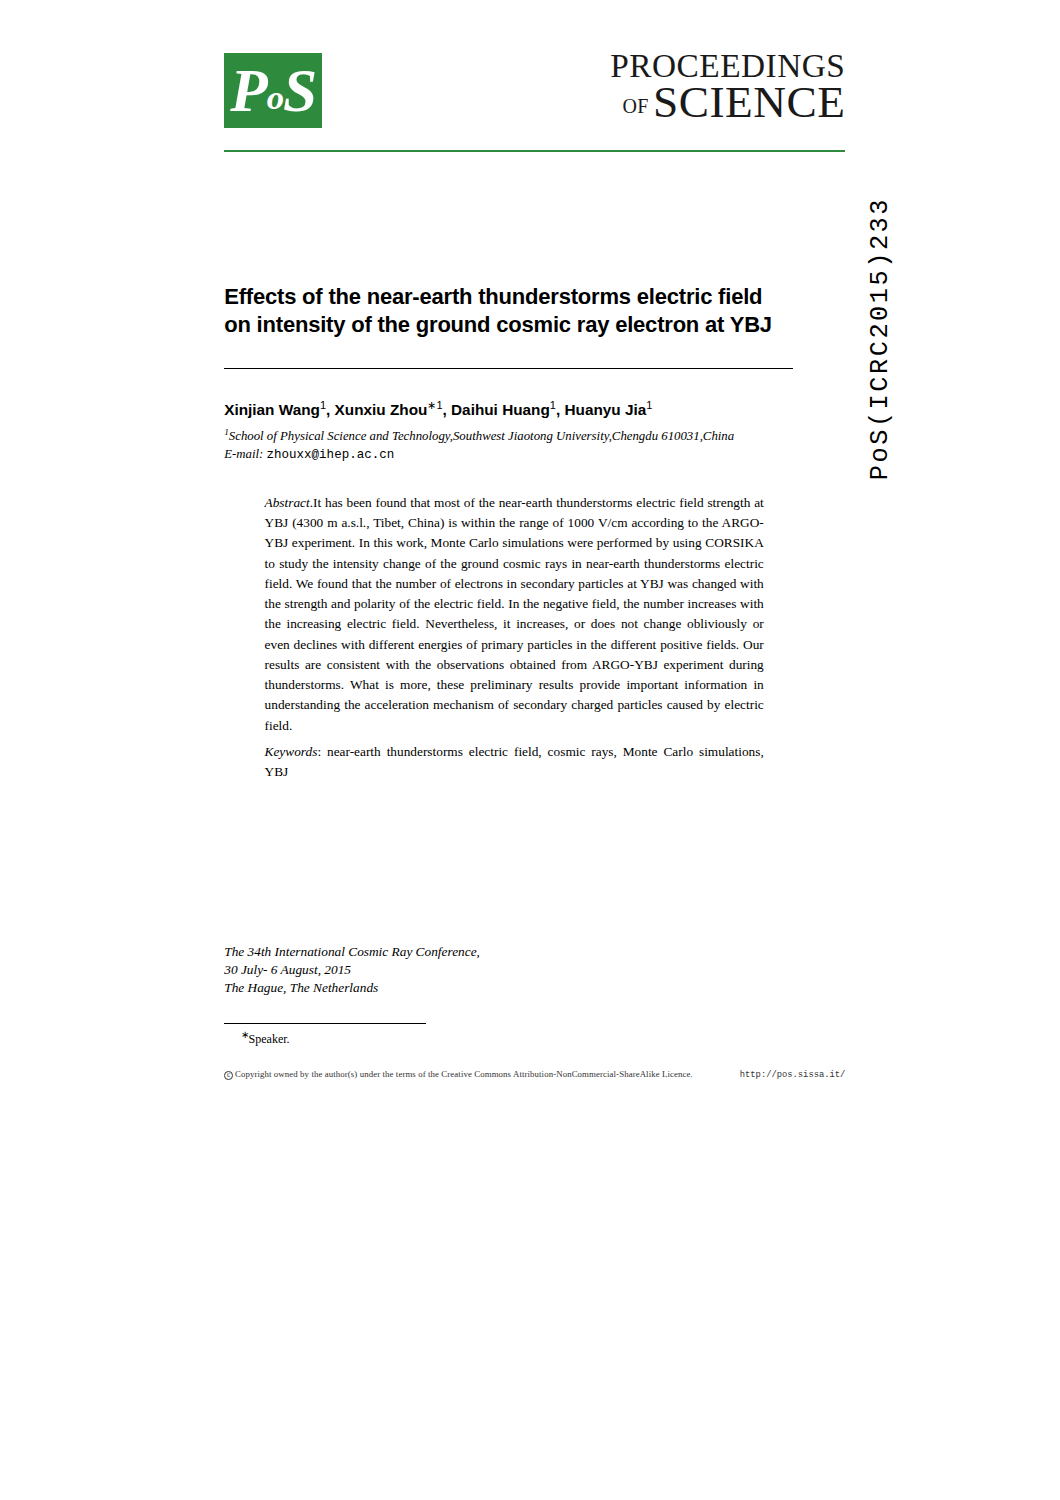Po S
PROCEEDINGS
OFSCIENCE
PoS(ICRC2015)233
Effects of the near-earth thunderstorms electric field on intensity of the ground cosmic ray electron at YBJ
Xinjian Wang1, Xunxiu Zhou∗1, Daihui Huang1, Huanyu Jia1
1School of Physical Science and Technology,Southwest Jiaotong University,Chengdu 610031,China
E-mail: zhouxx@ihep.ac.cn
Abstract.It has been found that most of the near-earth thunderstorms electric field strength at YBJ (4300 m a.s.l., Tibet, China) is within the range of 1000 V/cm according to the ARGO-YBJ experiment. In this work, Monte Carlo simulations were performed by using CORSIKA to study the intensity change of the ground cosmic rays in near-earth thunderstorms electric field. We found that the number of electrons in secondary particles at YBJ was changed with the strength and polarity of the electric field. In the negative field, the number increases with the increasing electric field. Nevertheless, it increases, or does not change obliviously or even declines with different energies of primary particles in the different positive fields. Our results are consistent with the observations obtained from ARGO-YBJ experiment during thunderstorms. What is more, these preliminary results provide important information in understanding the acceleration mechanism of secondary charged particles caused by electric field.
Keywords: near-earth thunderstorms electric field, cosmic rays, Monte Carlo simulations, YBJ
The 34th International Cosmic Ray Conference,
30 July- 6 August, 2015
The Hague, The Netherlands
∗Speaker.
c Copyright owned by the author(s) under the terms of the Creative Commons Attribution-NonCommercial-ShareAlike Licence. http://pos.sissa.it/